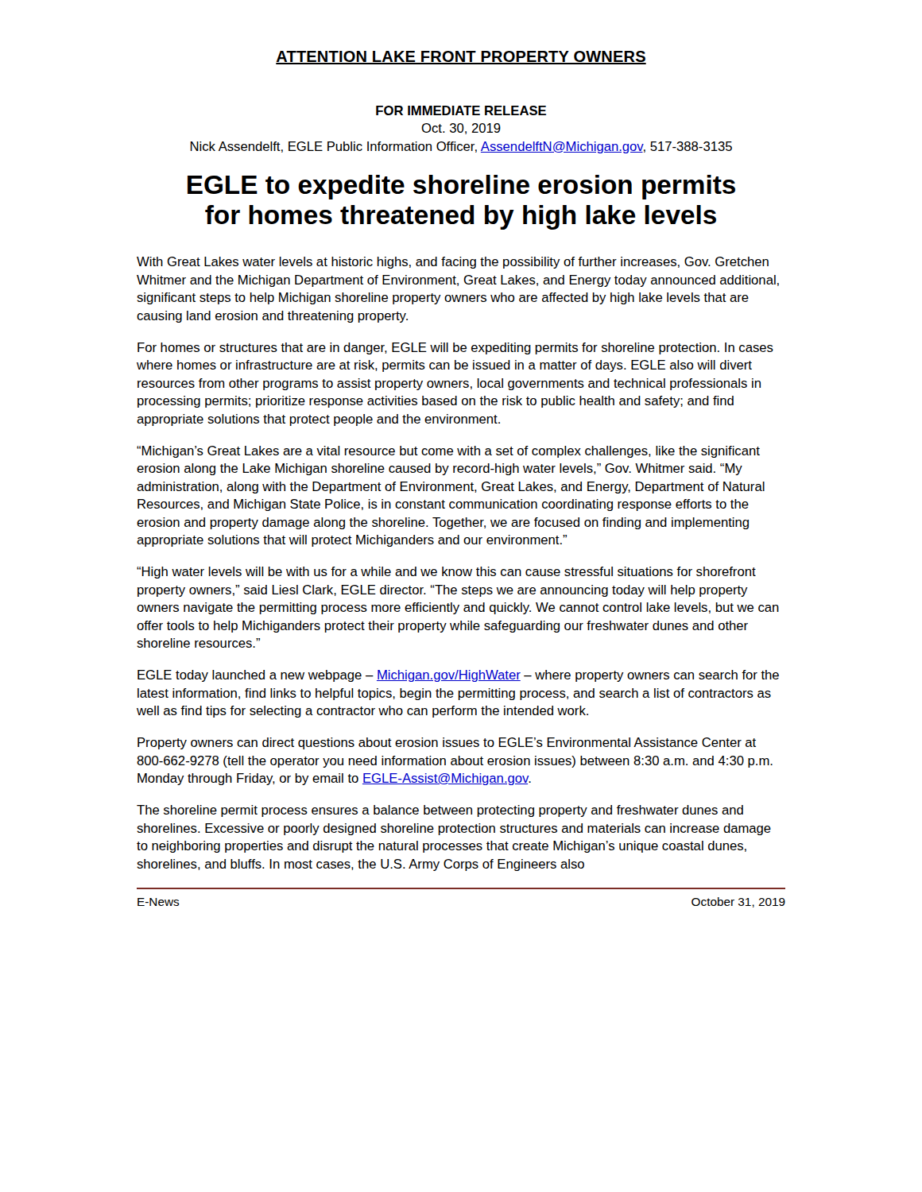ATTENTION LAKE FRONT PROPERTY OWNERS
FOR IMMEDIATE RELEASE
Oct. 30, 2019
Nick Assendelft, EGLE Public Information Officer, AssendelftN@Michigan.gov, 517-388-3135
EGLE to expedite shoreline erosion permits
for homes threatened by high lake levels
With Great Lakes water levels at historic highs, and facing the possibility of further increases, Gov. Gretchen Whitmer and the Michigan Department of Environment, Great Lakes, and Energy today announced additional, significant steps to help Michigan shoreline property owners who are affected by high lake levels that are causing land erosion and threatening property.
For homes or structures that are in danger, EGLE will be expediting permits for shoreline protection. In cases where homes or infrastructure are at risk, permits can be issued in a matter of days. EGLE also will divert resources from other programs to assist property owners, local governments and technical professionals in processing permits; prioritize response activities based on the risk to public health and safety; and find appropriate solutions that protect people and the environment.
“Michigan’s Great Lakes are a vital resource but come with a set of complex challenges, like the significant erosion along the Lake Michigan shoreline caused by record-high water levels,” Gov. Whitmer said. “My administration, along with the Department of Environment, Great Lakes, and Energy, Department of Natural Resources, and Michigan State Police, is in constant communication coordinating response efforts to the erosion and property damage along the shoreline. Together, we are focused on finding and implementing appropriate solutions that will protect Michiganders and our environment.”
“High water levels will be with us for a while and we know this can cause stressful situations for shorefront property owners,” said Liesl Clark, EGLE director. “The steps we are announcing today will help property owners navigate the permitting process more efficiently and quickly. We cannot control lake levels, but we can offer tools to help Michiganders protect their property while safeguarding our freshwater dunes and other shoreline resources.”
EGLE today launched a new webpage – Michigan.gov/HighWater – where property owners can search for the latest information, find links to helpful topics, begin the permitting process, and search a list of contractors as well as find tips for selecting a contractor who can perform the intended work.
Property owners can direct questions about erosion issues to EGLE’s Environmental Assistance Center at 800-662-9278 (tell the operator you need information about erosion issues) between 8:30 a.m. and 4:30 p.m. Monday through Friday, or by email to EGLE-Assist@Michigan.gov.
The shoreline permit process ensures a balance between protecting property and freshwater dunes and shorelines. Excessive or poorly designed shoreline protection structures and materials can increase damage to neighboring properties and disrupt the natural processes that create Michigan’s unique coastal dunes, shorelines, and bluffs. In most cases, the U.S. Army Corps of Engineers also
E-News October 31, 2019